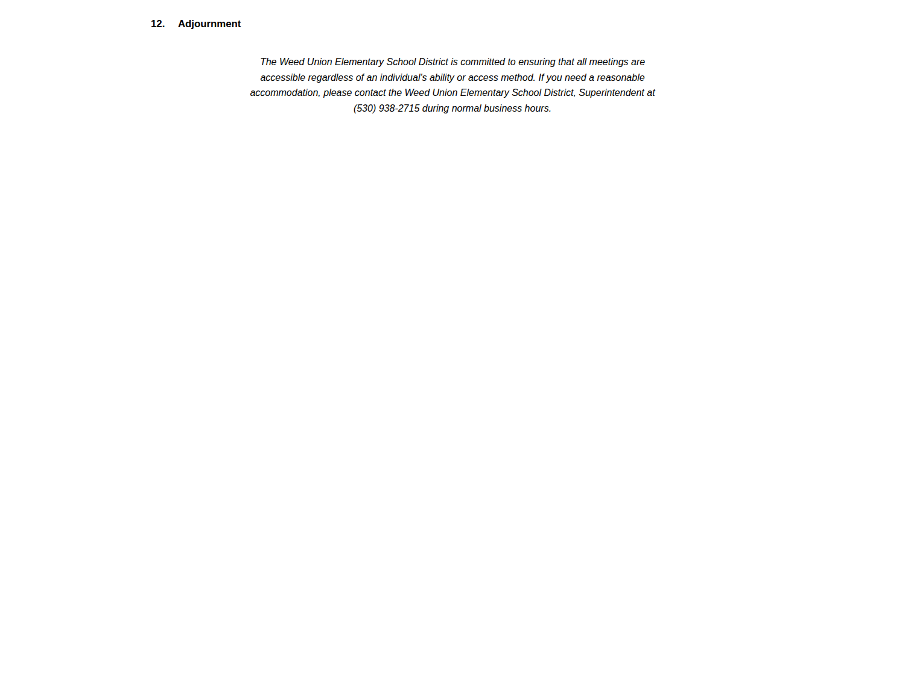12. Adjournment
The Weed Union Elementary School District is committed to ensuring that all meetings are accessible regardless of an individual's ability or access method. If you need a reasonable accommodation, please contact the Weed Union Elementary School District, Superintendent at (530) 938-2715 during normal business hours.